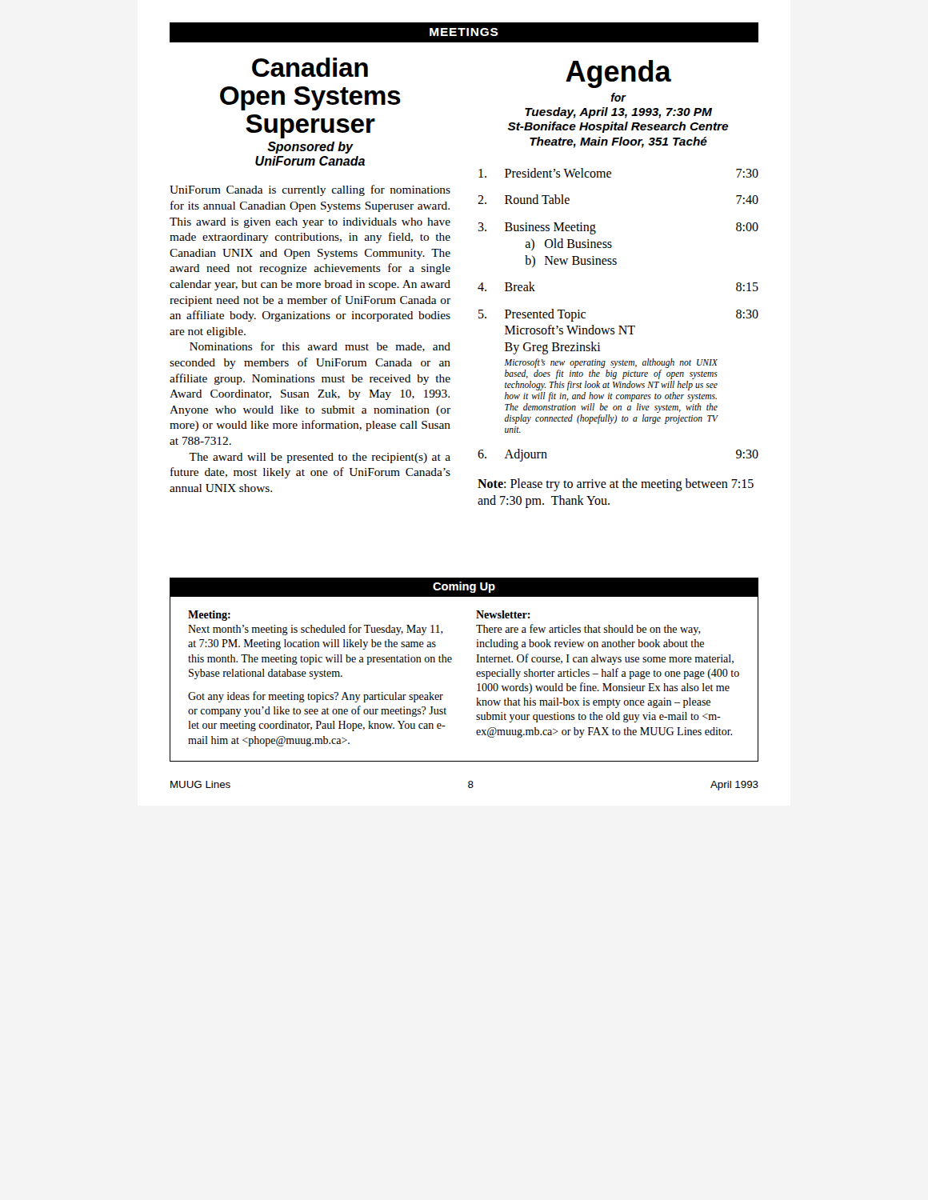MEETINGS
Canadian
Open Systems
Superuser
Sponsored by
UniForum Canada
UniForum Canada is currently calling for nominations for its annual Canadian Open Systems Superuser award. This award is given each year to individuals who have made extraordinary contributions, in any field, to the Canadian UNIX and Open Systems Community. The award need not recognize achievements for a single calendar year, but can be more broad in scope. An award recipient need not be a member of UniForum Canada or an affiliate body. Organizations or incorporated bodies are not eligible.
Nominations for this award must be made, and seconded by members of UniForum Canada or an affiliate group. Nominations must be received by the Award Coordinator, Susan Zuk, by May 10, 1993. Anyone who would like to submit a nomination (or more) or would like more information, please call Susan at 788-7312.
The award will be presented to the recipient(s) at a future date, most likely at one of UniForum Canada’s annual UNIX shows.
Agenda
for Tuesday, April 13, 1993, 7:30 PM
St-Boniface Hospital Research Centre
Theatre, Main Floor, 351 Taché
| 1. | President’s Welcome | 7:30 |
| 2. | Round Table | 7:40 |
| 3. | Business Meeting a) Old Business b) New Business | 8:00 |
| 4. | Break | 8:15 |
| 5. | Presented Topic Microsoft’s Windows NT By Greg Brezinski Microsoft’s new operating system, although not UNIX based, does fit into the big picture of open systems technology. This first look at Windows NT will help us see how it will fit in, and how it compares to other systems. The demonstration will be on a live system, with the display connected (hopefully) to a large projection TV unit. | 8:30 |
| 6. | Adjourn | 9:30 |
Note: Please try to arrive at the meeting between 7:15 and 7:30 pm. Thank You.
Coming Up
Meeting:
Next month’s meeting is scheduled for Tuesday, May 11, at 7:30 PM. Meeting location will likely be the same as this month. The meeting topic will be a presentation on the Sybase relational database system.
Got any ideas for meeting topics? Any particular speaker or company you’d like to see at one of our meetings? Just let our meeting coordinator, Paul Hope, know. You can e-mail him at <phope@muug.mb.ca>.
Newsletter:
There are a few articles that should be on the way, including a book review on another book about the Internet. Of course, I can always use some more material, especially shorter articles – half a page to one page (400 to 1000 words) would be fine. Monsieur Ex has also let me know that his mail-box is empty once again – please submit your questions to the old guy via e-mail to <m-ex@muug.mb.ca> or by FAX to the MUUG Lines editor.
MUUG Lines
8
April 1993